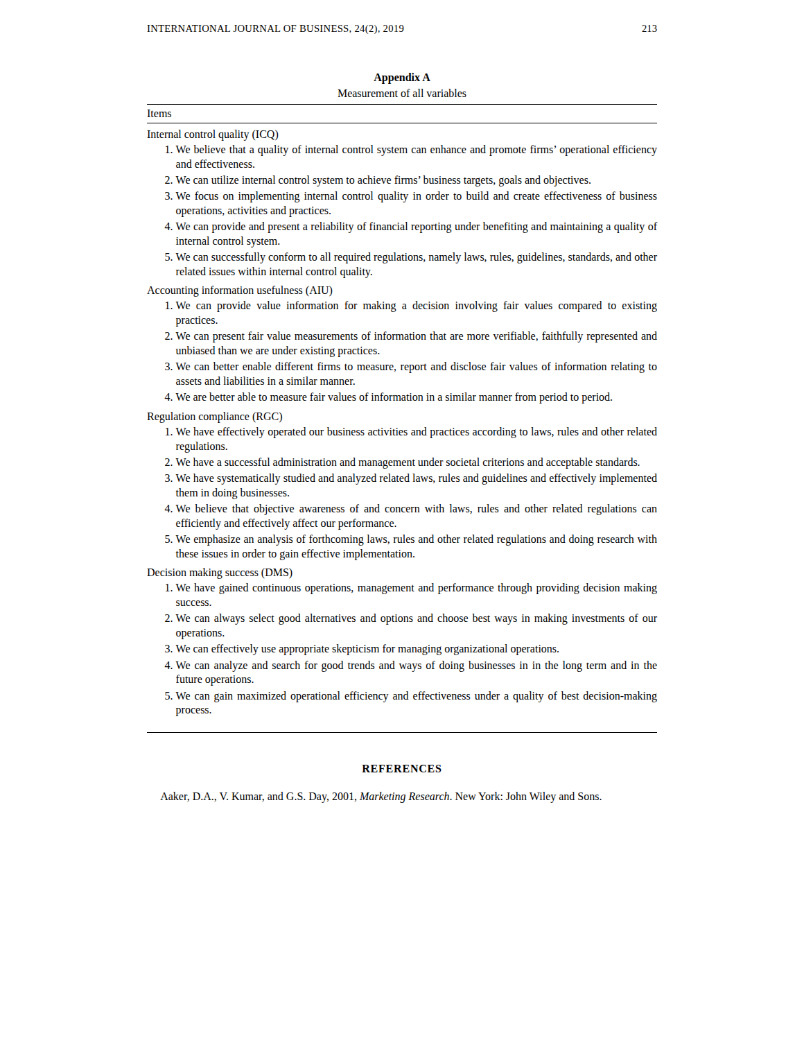INTERNATIONAL JOURNAL OF BUSINESS, 24(2), 2019 213
Appendix A
Measurement of all variables
| Items |
| --- |
| Internal control quality (ICQ) We believe that a quality of internal control system can enhance and promote firms’ operational efficiency and effectiveness. We can utilize internal control system to achieve firms’ business targets, goals and objectives. We focus on implementing internal control quality in order to build and create effectiveness of business operations, activities and practices. We can provide and present a reliability of financial reporting under benefiting and maintaining a quality of internal control system. We can successfully conform to all required regulations, namely laws, rules, guidelines, standards, and other related issues within internal control quality. Accounting information usefulness (AIU) We can provide value information for making a decision involving fair values compared to existing practices. We can present fair value measurements of information that are more verifiable, faithfully represented and unbiased than we are under existing practices. We can better enable different firms to measure, report and disclose fair values of information relating to assets and liabilities in a similar manner. We are better able to measure fair values of information in a similar manner from period to period. Regulation compliance (RGC) We have effectively operated our business activities and practices according to laws, rules and other related regulations. We have a successful administration and management under societal criterions and acceptable standards. We have systematically studied and analyzed related laws, rules and guidelines and effectively implemented them in doing businesses. We believe that objective awareness of and concern with laws, rules and other related regulations can efficiently and effectively affect our performance. We emphasize an analysis of forthcoming laws, rules and other related regulations and doing research with these issues in order to gain effective implementation. Decision making success (DMS) We have gained continuous operations, management and performance through providing decision making success. We can always select good alternatives and options and choose best ways in making investments of our operations. We can effectively use appropriate skepticism for managing organizational operations. We can analyze and search for good trends and ways of doing businesses in in the long term and in the future operations. We can gain maximized operational efficiency and effectiveness under a quality of best decision-making process. |
REFERENCES
Aaker, D.A., V. Kumar, and G.S. Day, 2001, Marketing Research. New York: John Wiley and Sons.